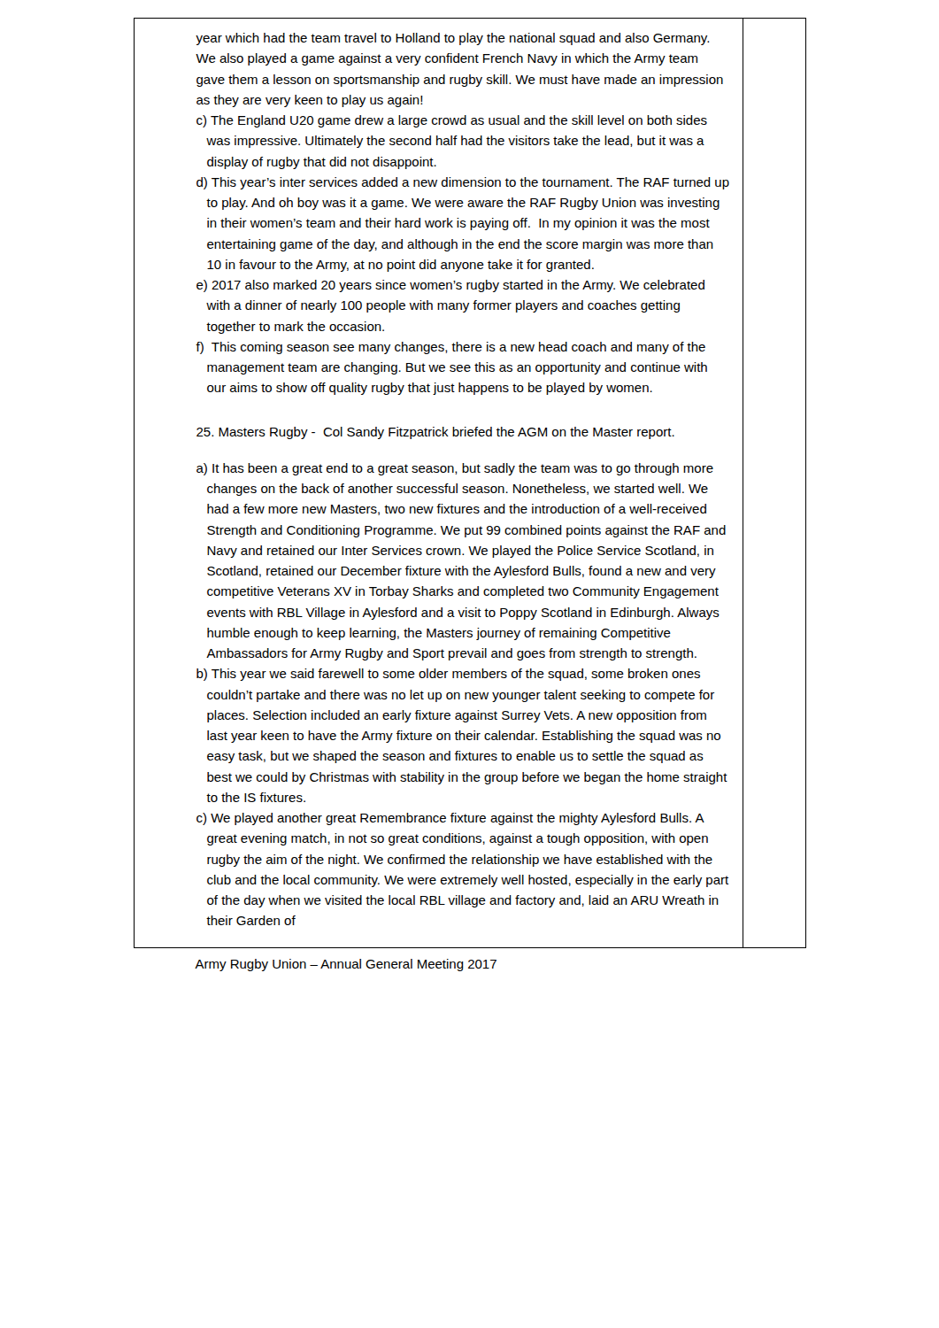year which had the team travel to Holland to play the national squad and also Germany. We also played a game against a very confident French Navy in which the Army team gave them a lesson on sportsmanship and rugby skill. We must have made an impression as they are very keen to play us again!
c) The England U20 game drew a large crowd as usual and the skill level on both sides was impressive. Ultimately the second half had the visitors take the lead, but it was a display of rugby that did not disappoint.
d) This year’s inter services added a new dimension to the tournament. The RAF turned up to play. And oh boy was it a game. We were aware the RAF Rugby Union was investing in their women’s team and their hard work is paying off. In my opinion it was the most entertaining game of the day, and although in the end the score margin was more than 10 in favour to the Army, at no point did anyone take it for granted.
e) 2017 also marked 20 years since women’s rugby started in the Army. We celebrated with a dinner of nearly 100 people with many former players and coaches getting together to mark the occasion.
f) This coming season see many changes, there is a new head coach and many of the management team are changing. But we see this as an opportunity and continue with our aims to show off quality rugby that just happens to be played by women.
25. Masters Rugby - Col Sandy Fitzpatrick briefed the AGM on the Master report.
a) It has been a great end to a great season, but sadly the team was to go through more changes on the back of another successful season. Nonetheless, we started well. We had a few more new Masters, two new fixtures and the introduction of a well-received Strength and Conditioning Programme. We put 99 combined points against the RAF and Navy and retained our Inter Services crown. We played the Police Service Scotland, in Scotland, retained our December fixture with the Aylesford Bulls, found a new and very competitive Veterans XV in Torbay Sharks and completed two Community Engagement events with RBL Village in Aylesford and a visit to Poppy Scotland in Edinburgh. Always humble enough to keep learning, the Masters journey of remaining Competitive Ambassadors for Army Rugby and Sport prevail and goes from strength to strength.
b) This year we said farewell to some older members of the squad, some broken ones couldn’t partake and there was no let up on new younger talent seeking to compete for places. Selection included an early fixture against Surrey Vets. A new opposition from last year keen to have the Army fixture on their calendar. Establishing the squad was no easy task, but we shaped the season and fixtures to enable us to settle the squad as best we could by Christmas with stability in the group before we began the home straight to the IS fixtures.
c) We played another great Remembrance fixture against the mighty Aylesford Bulls. A great evening match, in not so great conditions, against a tough opposition, with open rugby the aim of the night. We confirmed the relationship we have established with the club and the local community. We were extremely well hosted, especially in the early part of the day when we visited the local RBL village and factory and, laid an ARU Wreath in their Garden of
Army Rugby Union – Annual General Meeting 2017